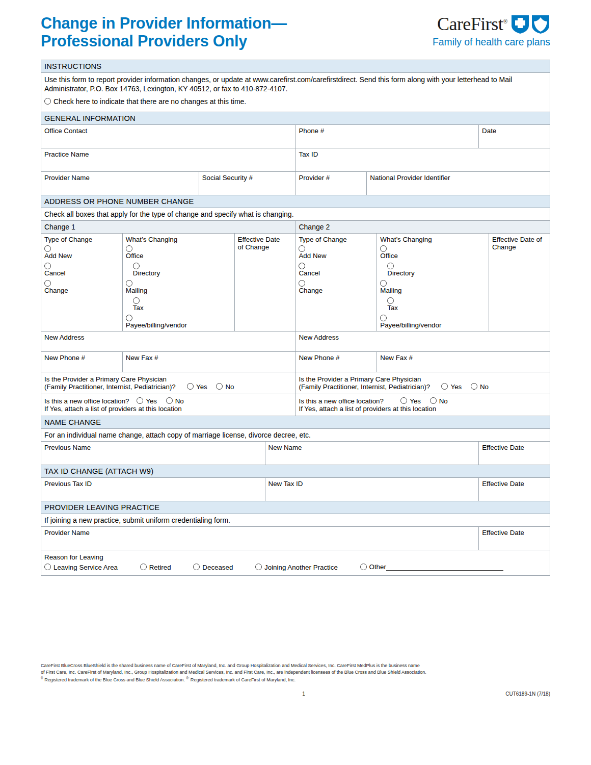Change in Provider Information—
Professional Providers Only
CareFirst®
Family of health care plans
| INSTRUCTIONS |
| Use this form to report provider information changes, or update at www.carefirst.com/carefirstdirect. Send this form along with your letterhead to Mail Administrator, P.O. Box 14763, Lexington, KY 40512, or fax to 410-872-4107. Check here to indicate that there are no changes at this time. |
| GENERAL INFORMATION |
| Office Contact | Phone # | Date |
| Practice Name | Tax ID |
| Provider Name | Social Security # | Provider # | National Provider Identifier |
| ADDRESS OR PHONE NUMBER CHANGE |
| Check all boxes that apply for the type of change and specify what is changing. |
| Change 1 | Change 2 |
| Type of Change Add New Cancel Change | What’s Changing Office Directory Mailing Tax Payee/billing/vendor | Effective Date of Change | Type of Change Add New Cancel Change | What’s Changing Office Directory Mailing Tax Payee/billing/vendor | Effective Date of Change |
| New Address | New Address |
| New Phone # | New Fax # | New Phone # | New Fax # |
| Is the Provider a Primary Care Physician (Family Practitioner, Internist, Pediatrician)? Yes No | Is the Provider a Primary Care Physician (Family Practitioner, Internist, Pediatrician)? Yes No |
| Is this a new office location? Yes No If Yes, attach a list of providers at this location | Is this a new office location? Yes No If Yes, attach a list of providers at this location |
| NAME CHANGE |
| For an individual name change, attach copy of marriage license, divorce decree, etc. |
| Previous Name | New Name | Effective Date |
| TAX ID CHANGE (ATTACH W9) |
| Previous Tax ID | New Tax ID | Effective Date |
| PROVIDER LEAVING PRACTICE |
| If joining a new practice, submit uniform credentialing form. |
| Provider Name | Effective Date |
| Reason for Leaving Leaving Service Area Retired Deceased Joining Another Practice Other |
CareFirst BlueCross BlueShield is the shared business name of CareFirst of Maryland, Inc. and Group Hospitalization and Medical Services, Inc. CareFirst MedPlus is the business name
of First Care, Inc. CareFirst of Maryland, Inc., Group Hospitalization and Medical Services, Inc. and First Care, Inc., are independent licensees of the Blue Cross and Blue Shield Association.
® Registered trademark of the Blue Cross and Blue Shield Association. ®’ Registered trademark of CareFirst of Maryland, Inc.
1 CUT6189-1N (7/18)